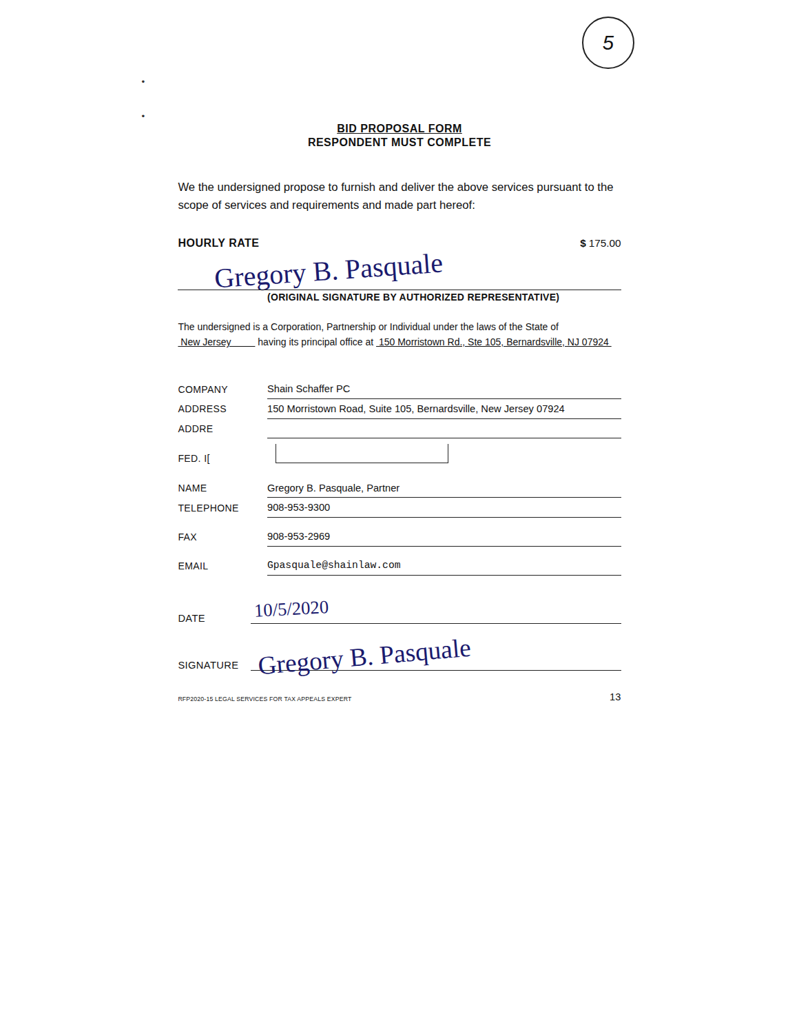5
•
•
BID PROPOSAL FORM
RESPONDENT MUST COMPLETE
We the undersigned propose to furnish and deliver the above services pursuant to the scope of services and requirements and made part hereof:
HOURLY RATE $175.00
Gregory B. Pasquale
(ORIGINAL SIGNATURE BY AUTHORIZED REPRESENTATIVE)
The undersigned is a Corporation, Partnership or Individual under the laws of the State of
New Jersey having its principal office at 150 Morristown Rd., Ste 105, Bernardsville, NJ 07924
| COMPANY | Shain Schaffer PC |
| ADDRESS | 150 Morristown Road, Suite 105, Bernardsville, New Jersey 07924 |
| ADDRE | |
| FED. I[ | |
| NAME | Gregory B. Pasquale, Partner |
| TELEPHONE | 908-953-9300 |
| FAX | 908-953-2969 |
| EMAIL | Gpasquale@shainlaw.com |
DATE 10/5/2020
SIGNATURE Gregory B. Pasquale
RFP2020-15 LEGAL SERVICES FOR TAX APPEALS EXPERT 13